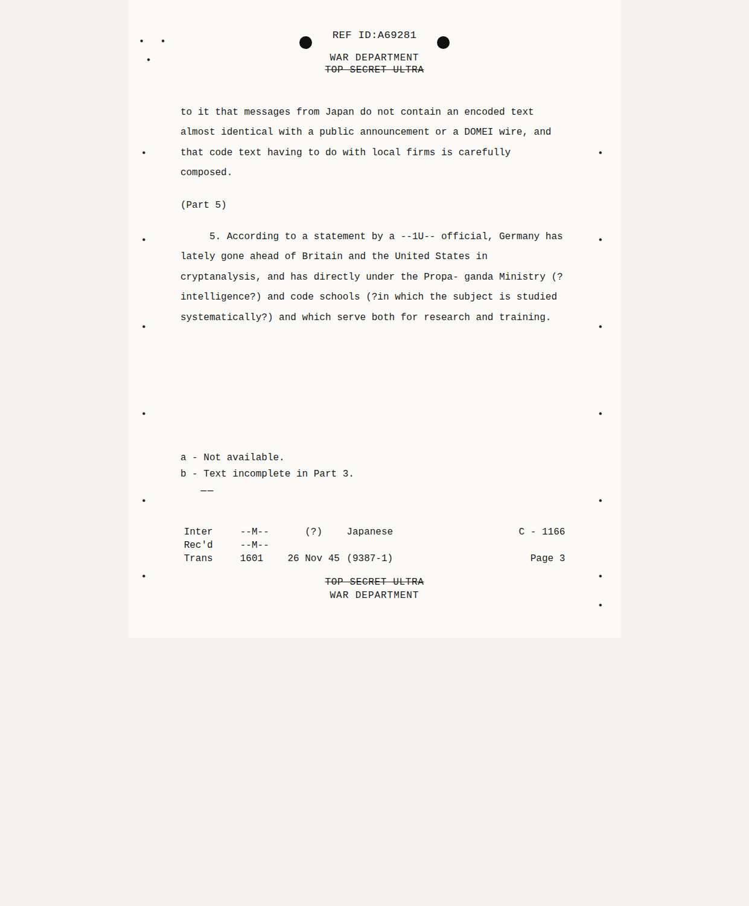• • • • • • • • • • • • • • • •
REF ID:A69281
WAR DEPARTMENT
TOP SECRET ULTRA
to it that messages from Japan do not contain an encoded text almost identical with a public announcement or a DOMEI wire, and that code text having to do with local firms is carefully composed.
(Part 5)
5. According to a statement by a --1U-- official, Germany has lately gone ahead of Britain and the United States in cryptanalysis, and has directly under the Propa- ganda Ministry (?intelligence?) and code schools (?in which the subject is studied systematically?) and which serve both for research and training.
a - Not available.
b - Text incomplete in Part 3.
——
| Inter | --M-- | (?) | Japanese | C - 1166 |
| Rec'd | --M-- | | | |
| Trans | 1601 | 26 Nov 45 | (9387-1) | Page 3 |
TOP SECRET ULTRA
WAR DEPARTMENT